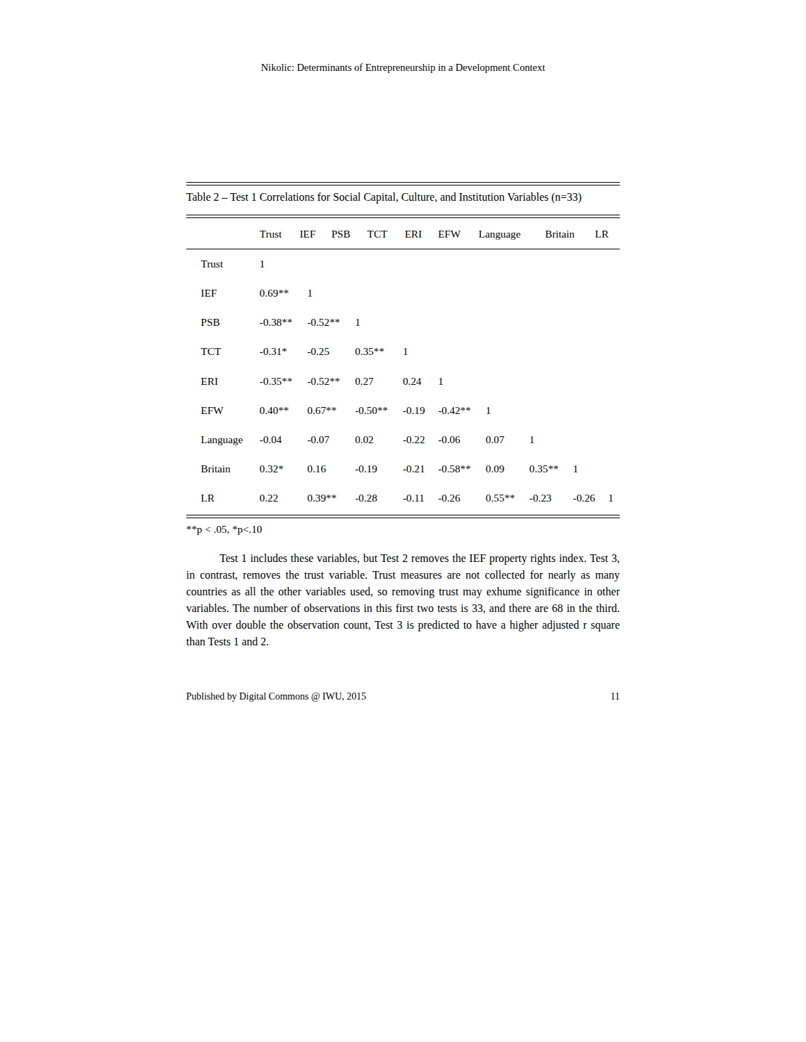Nikolic: Determinants of Entrepreneurship in a Development Context
Table 2 – Test 1 Correlations for Social Capital, Culture, and Institution Variables (n=33)
| | Trust | IEF | PSB | TCT | ERI | EFW | Language | Britain | LR |
| --- | --- | --- | --- | --- | --- | --- | --- | --- | --- |
| Trust | 1 | | | | | | | | |
| IEF | 0.69** | 1 | | | | | | | |
| PSB | -0.38** | -0.52** | 1 | | | | | | |
| TCT | -0.31* | -0.25 | 0.35** | 1 | | | | | |
| ERI | -0.35** | -0.52** | 0.27 | 0.24 | 1 | | | | |
| EFW | 0.40** | 0.67** | -0.50** | -0.19 | -0.42** | 1 | | | |
| Language | -0.04 | -0.07 | 0.02 | -0.22 | -0.06 | 0.07 | 1 | | |
| Britain | 0.32* | 0.16 | -0.19 | -0.21 | -0.58** | 0.09 | 0.35** | 1 | |
| LR | 0.22 | 0.39** | -0.28 | -0.11 | -0.26 | 0.55** | -0.23 | -0.26 | 1 |
**p < .05, *p<.10
Test 1 includes these variables, but Test 2 removes the IEF property rights index. Test 3, in contrast, removes the trust variable. Trust measures are not collected for nearly as many countries as all the other variables used, so removing trust may exhume significance in other variables. The number of observations in this first two tests is 33, and there are 68 in the third. With over double the observation count, Test 3 is predicted to have a higher adjusted r square than Tests 1 and 2.
Published by Digital Commons @ IWU, 2015
11